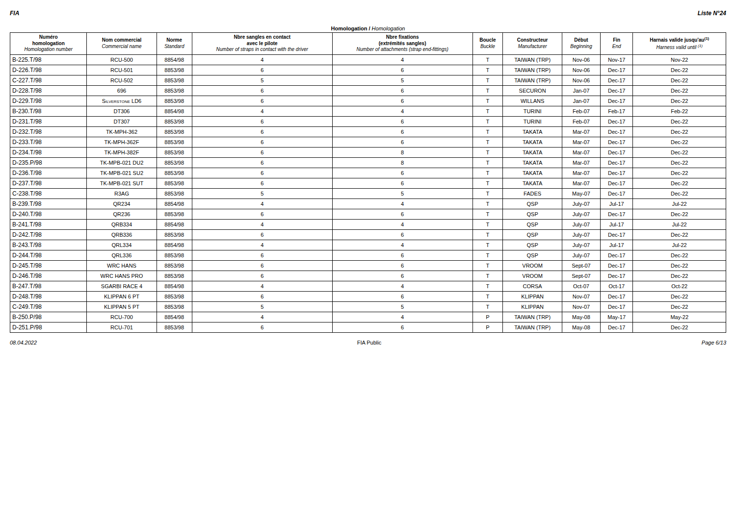FIA Liste N°24
Homologation / Homologation
| Numéro homologation Homologation number | Nom commercial Commercial name | Norme Standard | Nbre sangles en contact avec le pilote Number of straps in contact with the driver | Nbre fixations (extrémités sangles) Number of attachments (strap end-fittings) | Boucle Buckle | Constructeur Manufacturer | Début Beginning | Fin End | Harnais valide jusqu'au (1) Harness valid until (1) |
| --- | --- | --- | --- | --- | --- | --- | --- | --- | --- |
| B-225.T/98 | RCU-500 | 8854/98 | 4 | 4 | T | TAIWAN (TRP) | Nov-06 | Nov-17 | Nov-22 |
| D-226.T/98 | RCU-501 | 8853/98 | 6 | 6 | T | TAIWAN (TRP) | Nov-06 | Dec-17 | Dec-22 |
| C-227.T/98 | RCU-502 | 8853/98 | 5 | 5 | T | TAIWAN (TRP) | Nov-06 | Dec-17 | Dec-22 |
| D-228.T/98 | 696 | 8853/98 | 6 | 6 | T | SECURON | Jan-07 | Dec-17 | Dec-22 |
| D-229.T/98 | Silverstone LD6 | 8853/98 | 6 | 6 | T | WILLANS | Jan-07 | Dec-17 | Dec-22 |
| B-230.T/98 | DT306 | 8854/98 | 4 | 4 | T | TURINI | Feb-07 | Feb-17 | Feb-22 |
| D-231.T/98 | DT307 | 8853/98 | 6 | 6 | T | TURINI | Feb-07 | Dec-17 | Dec-22 |
| D-232.T/98 | TK-MPH-362 | 8853/98 | 6 | 6 | T | TAKATA | Mar-07 | Dec-17 | Dec-22 |
| D-233.T/98 | TK-MPH-362F | 8853/98 | 6 | 6 | T | TAKATA | Mar-07 | Dec-17 | Dec-22 |
| D-234.T/98 | TK-MPH-382F | 8853/98 | 6 | 8 | T | TAKATA | Mar-07 | Dec-17 | Dec-22 |
| D-235.P/98 | TK-MPB-021 DU2 | 8853/98 | 6 | 8 | T | TAKATA | Mar-07 | Dec-17 | Dec-22 |
| D-236.T/98 | TK-MPB-021 SU2 | 8853/98 | 6 | 6 | T | TAKATA | Mar-07 | Dec-17 | Dec-22 |
| D-237.T/98 | TK-MPB-021 SUT | 8853/98 | 6 | 6 | T | TAKATA | Mar-07 | Dec-17 | Dec-22 |
| C-238.T/98 | R3AG | 8853/98 | 5 | 5 | T | FADES | May-07 | Dec-17 | Dec-22 |
| B-239.T/98 | QR234 | 8854/98 | 4 | 4 | T | QSP | July-07 | Jul-17 | Jul-22 |
| D-240.T/98 | QR236 | 8853/98 | 6 | 6 | T | QSP | July-07 | Dec-17 | Dec-22 |
| B-241.T/98 | QRB334 | 8854/98 | 4 | 4 | T | QSP | July-07 | Jul-17 | Jul-22 |
| D-242.T/98 | QRB336 | 8853/98 | 6 | 6 | T | QSP | July-07 | Dec-17 | Dec-22 |
| B-243.T/98 | QRL334 | 8854/98 | 4 | 4 | T | QSP | July-07 | Jul-17 | Jul-22 |
| D-244.T/98 | QRL336 | 8853/98 | 6 | 6 | T | QSP | July-07 | Dec-17 | Dec-22 |
| D-245.T/98 | WRC HANS | 8853/98 | 6 | 6 | T | VROOM | Sept-07 | Dec-17 | Dec-22 |
| D-246.T/98 | WRC HANS PRO | 8853/98 | 6 | 6 | T | VROOM | Sept-07 | Dec-17 | Dec-22 |
| B-247.T/98 | SGARBI RACE 4 | 8854/98 | 4 | 4 | T | CORSA | Oct-07 | Oct-17 | Oct-22 |
| D-248.T/98 | KLIPPAN 6 PT | 8853/98 | 6 | 6 | T | KLIPPAN | Nov-07 | Dec-17 | Dec-22 |
| C-249.T/98 | KLIPPAN 5 PT | 8853/98 | 5 | 5 | T | KLIPPAN | Nov-07 | Dec-17 | Dec-22 |
| B-250.P/98 | RCU-700 | 8854/98 | 4 | 4 | P | TAIWAN (TRP) | May-08 | May-17 | May-22 |
| D-251.P/98 | RCU-701 | 8853/98 | 6 | 6 | P | TAIWAN (TRP) | May-08 | Dec-17 | Dec-22 |
08.04.2022 FIA Public Page 6/13